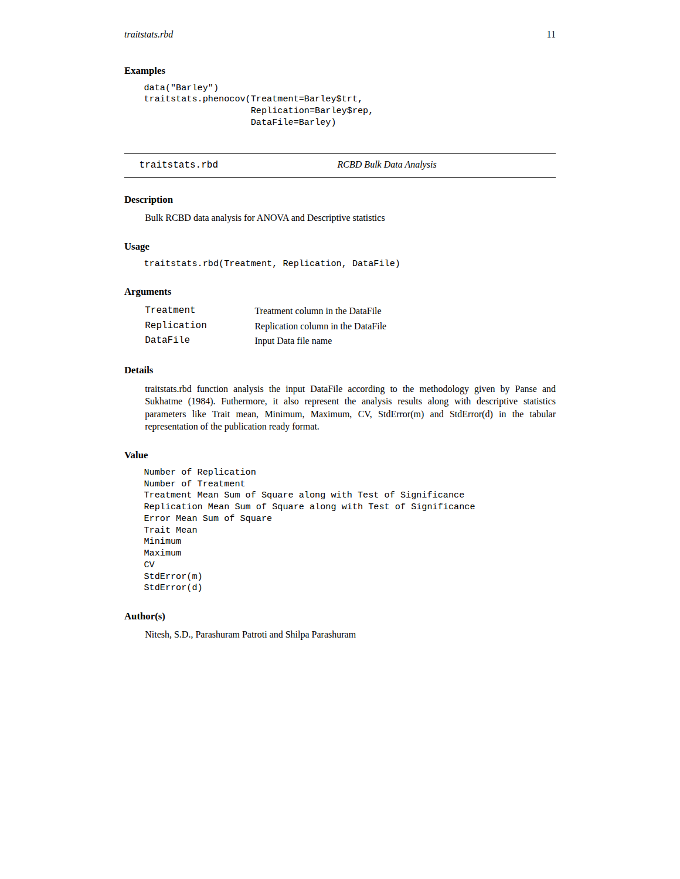traitstats.rbd 11
Examples
data("Barley")
traitstats.phenocov(Treatment=Barley$trt,
                    Replication=Barley$rep,
                    DataFile=Barley)
| traitstats.rbd | RCBD Bulk Data Analysis | |
Description
Bulk RCBD data analysis for ANOVA and Descriptive statistics
Usage
traitstats.rbd(Treatment, Replication, DataFile)
Arguments
| Treatment | Treatment column in the DataFile |
| Replication | Replication column in the DataFile |
| DataFile | Input Data file name |
Details
traitstats.rbd function analysis the input DataFile according to the methodology given by Panse and Sukhatme (1984). Futhermore, it also represent the analysis results along with descriptive statistics parameters like Trait mean, Minimum, Maximum, CV, StdError(m) and StdError(d) in the tabular representation of the publication ready format.
Value
Number of Replication
Number of Treatment
Treatment Mean Sum of Square along with Test of Significance
Replication Mean Sum of Square along with Test of Significance
Error Mean Sum of Square
Trait Mean
Minimum
Maximum
CV
StdError(m)
StdError(d)
Author(s)
Nitesh, S.D., Parashuram Patroti and Shilpa Parashuram